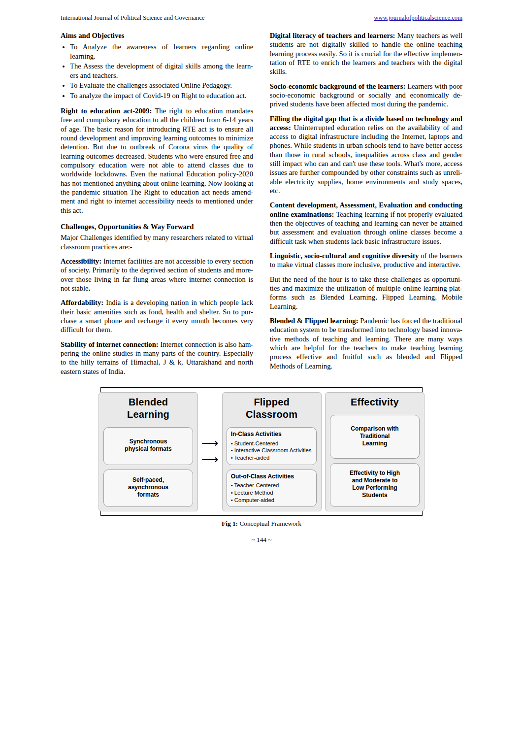International Journal of Political Science and Governance www.journalofpoliticalscience.com
Aims and Objectives
To Analyze the awareness of learners regarding online learning.
The Assess the development of digital skills among the learners and teachers.
To Evaluate the challenges associated Online Pedagogy.
To analyze the impact of Covid-19 on Right to education act.
Right to education act-2009: The right to education mandates free and compulsory education to all the children from 6-14 years of age. The basic reason for introducing RTE act is to ensure all round development and improving learning outcomes to minimize detention. But due to outbreak of Corona virus the quality of learning outcomes decreased. Students who were ensured free and compulsory education were not able to attend classes due to worldwide lockdowns. Even the national Education policy-2020 has not mentioned anything about online learning. Now looking at the pandemic situation The Right to education act needs amendment and right to internet accessibility needs to mentioned under this act.
Challenges, Opportunities & Way Forward
Major Challenges identified by many researchers related to virtual classroom practices are:-
Accessibility: Internet facilities are not accessible to every section of society. Primarily to the deprived section of students and moreover those living in far flung areas where internet connection is not stable.
Affordability: India is a developing nation in which people lack their basic amenities such as food, health and shelter. So to purchase a smart phone and recharge it every month becomes very difficult for them.
Stability of internet connection: Internet connection is also hampering the online studies in many parts of the country. Especially to the hilly terrains of Himachal, J & k, Uttarakhand and north eastern states of India.
Digital literacy of teachers and learners: Many teachers as well students are not digitally skilled to handle the online teaching learning process easily. So it is crucial for the effective implementation of RTE to enrich the learners and teachers with the digital skills.
Socio-economic background of the learners: Learners with poor socio-economic background or socially and economically deprived students have been affected most during the pandemic.
Filling the digital gap that is a divide based on technology and access: Uninterrupted education relies on the availability of and access to digital infrastructure including the Internet, laptops and phones. While students in urban schools tend to have better access than those in rural schools, inequalities across class and gender still impact who can and can't use these tools. What's more, access issues are further compounded by other constraints such as unreliable electricity supplies, home environments and study spaces, etc.
Content development, Assessment, Evaluation and conducting online examinations: Teaching learning if not properly evaluated then the objectives of teaching and learning can never be attained but assessment and evaluation through online classes become a difficult task when students lack basic infrastructure issues.
Linguistic, socio-cultural and cognitive diversity of the learners to make virtual classes more inclusive, productive and interactive.
But the need of the hour is to take these challenges as opportunities and maximize the utilization of multiple online learning platforms such as Blended Learning, Flipped Learning, Mobile Learning.
Blended & Flipped learning: Pandemic has forced the traditional education system to be transformed into technology based innovative methods of teaching and learning. There are many ways which are helpful for the teachers to make teaching learning process effective and fruitful such as blended and Flipped Methods of Learning.
Blended
Learning
Synchronous
physical formats
Self-paced,
asynchronous
formats
⟶
⟶
Flipped
Classroom
In-Class Activities
Student-Centered
Interactive Classroom Activities
Teacher-aided
Out-of-Class Activities
Teacher-Centered
Lecture Method
Computer-aided
Effectivity
Comparison with
Traditional
Learning
Effectivity to High
and Moderate to
Low Performing
Students
Fig 1: Conceptual Framework
~ 144 ~